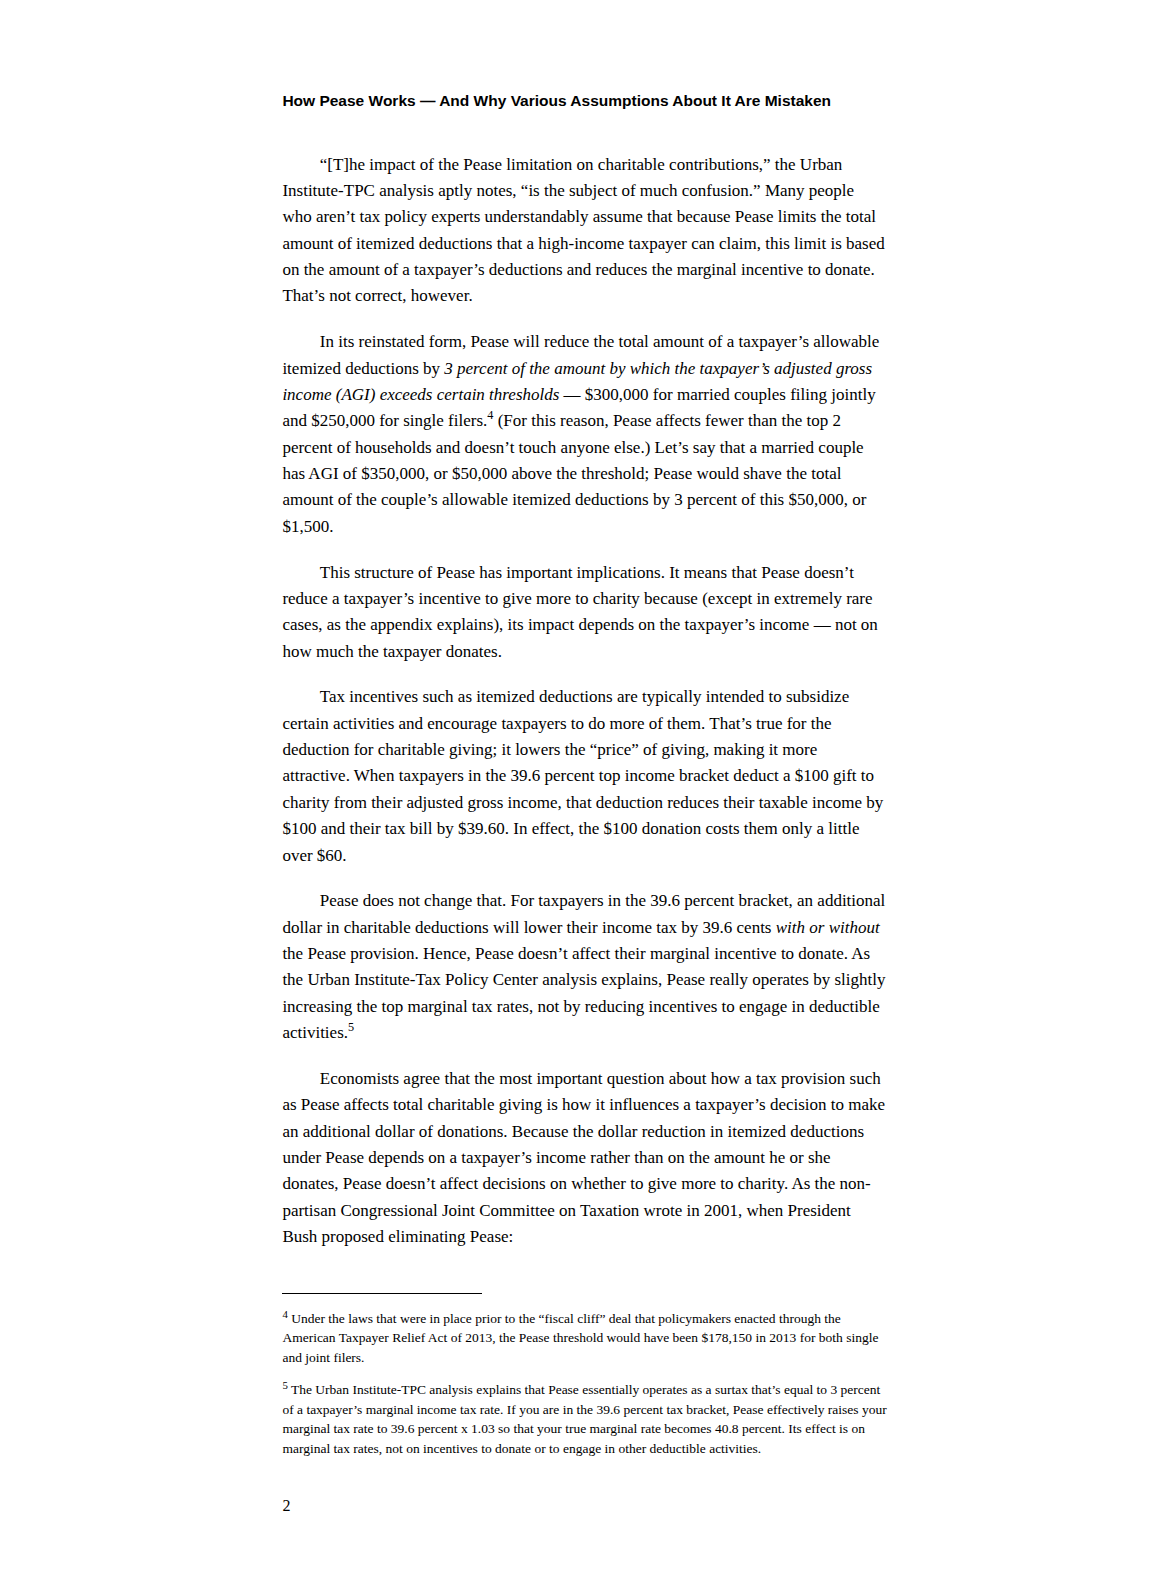How Pease Works — And Why Various Assumptions About It Are Mistaken
“[T]he impact of the Pease limitation on charitable contributions,” the Urban Institute-TPC analysis aptly notes, “is the subject of much confusion.” Many people who aren’t tax policy experts understandably assume that because Pease limits the total amount of itemized deductions that a high-income taxpayer can claim, this limit is based on the amount of a taxpayer’s deductions and reduces the marginal incentive to donate. That’s not correct, however.
In its reinstated form, Pease will reduce the total amount of a taxpayer’s allowable itemized deductions by 3 percent of the amount by which the taxpayer’s adjusted gross income (AGI) exceeds certain thresholds — $300,000 for married couples filing jointly and $250,000 for single filers.4 (For this reason, Pease affects fewer than the top 2 percent of households and doesn’t touch anyone else.) Let’s say that a married couple has AGI of $350,000, or $50,000 above the threshold; Pease would shave the total amount of the couple’s allowable itemized deductions by 3 percent of this $50,000, or $1,500.
This structure of Pease has important implications. It means that Pease doesn’t reduce a taxpayer’s incentive to give more to charity because (except in extremely rare cases, as the appendix explains), its impact depends on the taxpayer’s income — not on how much the taxpayer donates.
Tax incentives such as itemized deductions are typically intended to subsidize certain activities and encourage taxpayers to do more of them. That’s true for the deduction for charitable giving; it lowers the “price” of giving, making it more attractive. When taxpayers in the 39.6 percent top income bracket deduct a $100 gift to charity from their adjusted gross income, that deduction reduces their taxable income by $100 and their tax bill by $39.60. In effect, the $100 donation costs them only a little over $60.
Pease does not change that. For taxpayers in the 39.6 percent bracket, an additional dollar in charitable deductions will lower their income tax by 39.6 cents with or without the Pease provision. Hence, Pease doesn’t affect their marginal incentive to donate. As the Urban Institute-Tax Policy Center analysis explains, Pease really operates by slightly increasing the top marginal tax rates, not by reducing incentives to engage in deductible activities.5
Economists agree that the most important question about how a tax provision such as Pease affects total charitable giving is how it influences a taxpayer’s decision to make an additional dollar of donations. Because the dollar reduction in itemized deductions under Pease depends on a taxpayer’s income rather than on the amount he or she donates, Pease doesn’t affect decisions on whether to give more to charity. As the non-partisan Congressional Joint Committee on Taxation wrote in 2001, when President Bush proposed eliminating Pease:
4 Under the laws that were in place prior to the “fiscal cliff” deal that policymakers enacted through the American Taxpayer Relief Act of 2013, the Pease threshold would have been $178,150 in 2013 for both single and joint filers.
5 The Urban Institute-TPC analysis explains that Pease essentially operates as a surtax that’s equal to 3 percent of a taxpayer’s marginal income tax rate. If you are in the 39.6 percent tax bracket, Pease effectively raises your marginal tax rate to 39.6 percent x 1.03 so that your true marginal rate becomes 40.8 percent. Its effect is on marginal tax rates, not on incentives to donate or to engage in other deductible activities.
2